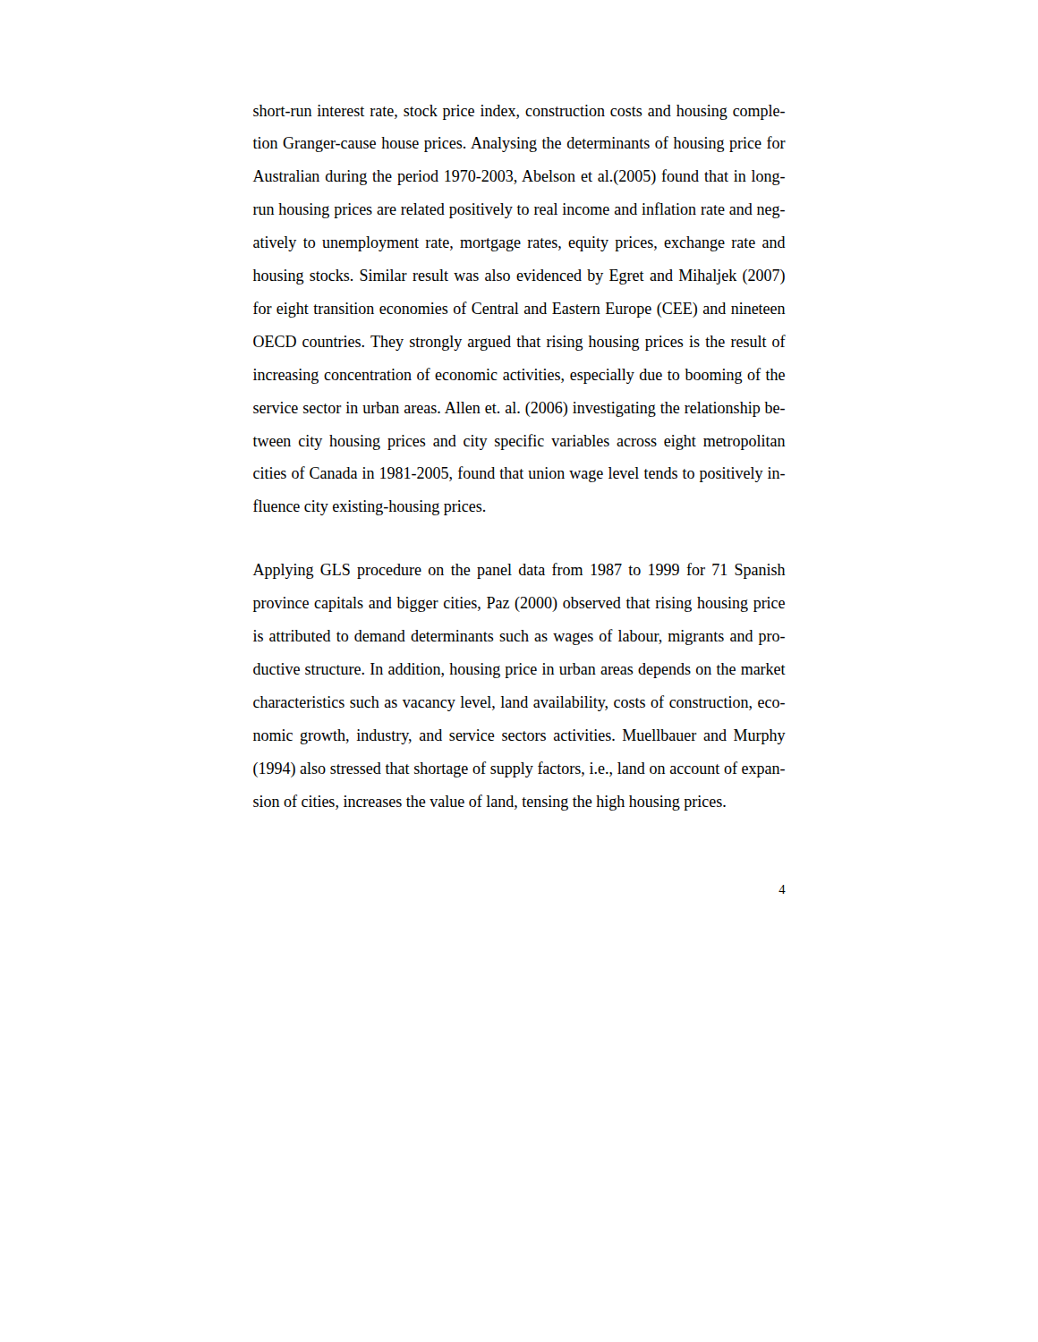short-run interest rate, stock price index, construction costs and housing completion Granger-cause house prices. Analysing the determinants of housing price for Australian during the period 1970-2003, Abelson et al.(2005) found that in long-run housing prices are related positively to real income and inflation rate and negatively to unemployment rate, mortgage rates, equity prices, exchange rate and housing stocks. Similar result was also evidenced by Egret and Mihaljek (2007) for eight transition economies of Central and Eastern Europe (CEE) and nineteen OECD countries. They strongly argued that rising housing prices is the result of increasing concentration of economic activities, especially due to booming of the service sector in urban areas. Allen et. al. (2006) investigating the relationship between city housing prices and city specific variables across eight metropolitan cities of Canada in 1981-2005, found that union wage level tends to positively influence city existing-housing prices.
Applying GLS procedure on the panel data from 1987 to 1999 for 71 Spanish province capitals and bigger cities, Paz (2000) observed that rising housing price is attributed to demand determinants such as wages of labour, migrants and productive structure. In addition, housing price in urban areas depends on the market characteristics such as vacancy level, land availability, costs of construction, economic growth, industry, and service sectors activities. Muellbauer and Murphy (1994) also stressed that shortage of supply factors, i.e., land on account of expansion of cities, increases the value of land, tensing the high housing prices.
4